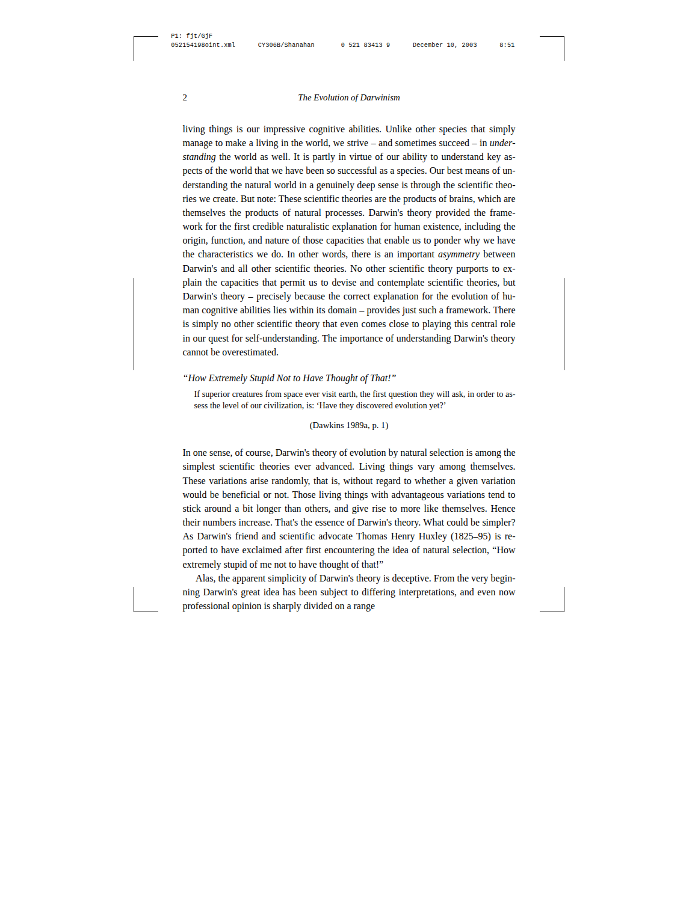P1: fjt/GjF
052154198oint.xml CY306B/Shanahan 0 521 83413 9 December 10, 2003 8:51
2 The Evolution of Darwinism
living things is our impressive cognitive abilities. Unlike other species that simply manage to make a living in the world, we strive – and sometimes succeed – in understanding the world as well. It is partly in virtue of our ability to understand key aspects of the world that we have been so successful as a species. Our best means of understanding the natural world in a genuinely deep sense is through the scientific theories we create. But note: These scientific theories are the products of brains, which are themselves the products of natural processes. Darwin's theory provided the framework for the first credible naturalistic explanation for human existence, including the origin, function, and nature of those capacities that enable us to ponder why we have the characteristics we do. In other words, there is an important asymmetry between Darwin's and all other scientific theories. No other scientific theory purports to explain the capacities that permit us to devise and contemplate scientific theories, but Darwin's theory – precisely because the correct explanation for the evolution of human cognitive abilities lies within its domain – provides just such a framework. There is simply no other scientific theory that even comes close to playing this central role in our quest for self-understanding. The importance of understanding Darwin's theory cannot be overestimated.
“How Extremely Stupid Not to Have Thought of That!”
If superior creatures from space ever visit earth, the first question they will ask, in order to assess the level of our civilization, is: ‘Have they discovered evolution yet?’
(Dawkins 1989a, p. 1)
In one sense, of course, Darwin's theory of evolution by natural selection is among the simplest scientific theories ever advanced. Living things vary among themselves. These variations arise randomly, that is, without regard to whether a given variation would be beneficial or not. Those living things with advantageous variations tend to stick around a bit longer than others, and give rise to more like themselves. Hence their numbers increase. That's the essence of Darwin's theory. What could be simpler? As Darwin's friend and scientific advocate Thomas Henry Huxley (1825–95) is reported to have exclaimed after first encountering the idea of natural selection, “How extremely stupid of me not to have thought of that!”
Alas, the apparent simplicity of Darwin's theory is deceptive. From the very beginning Darwin's great idea has been subject to differing interpretations, and even now professional opinion is sharply divided on a range